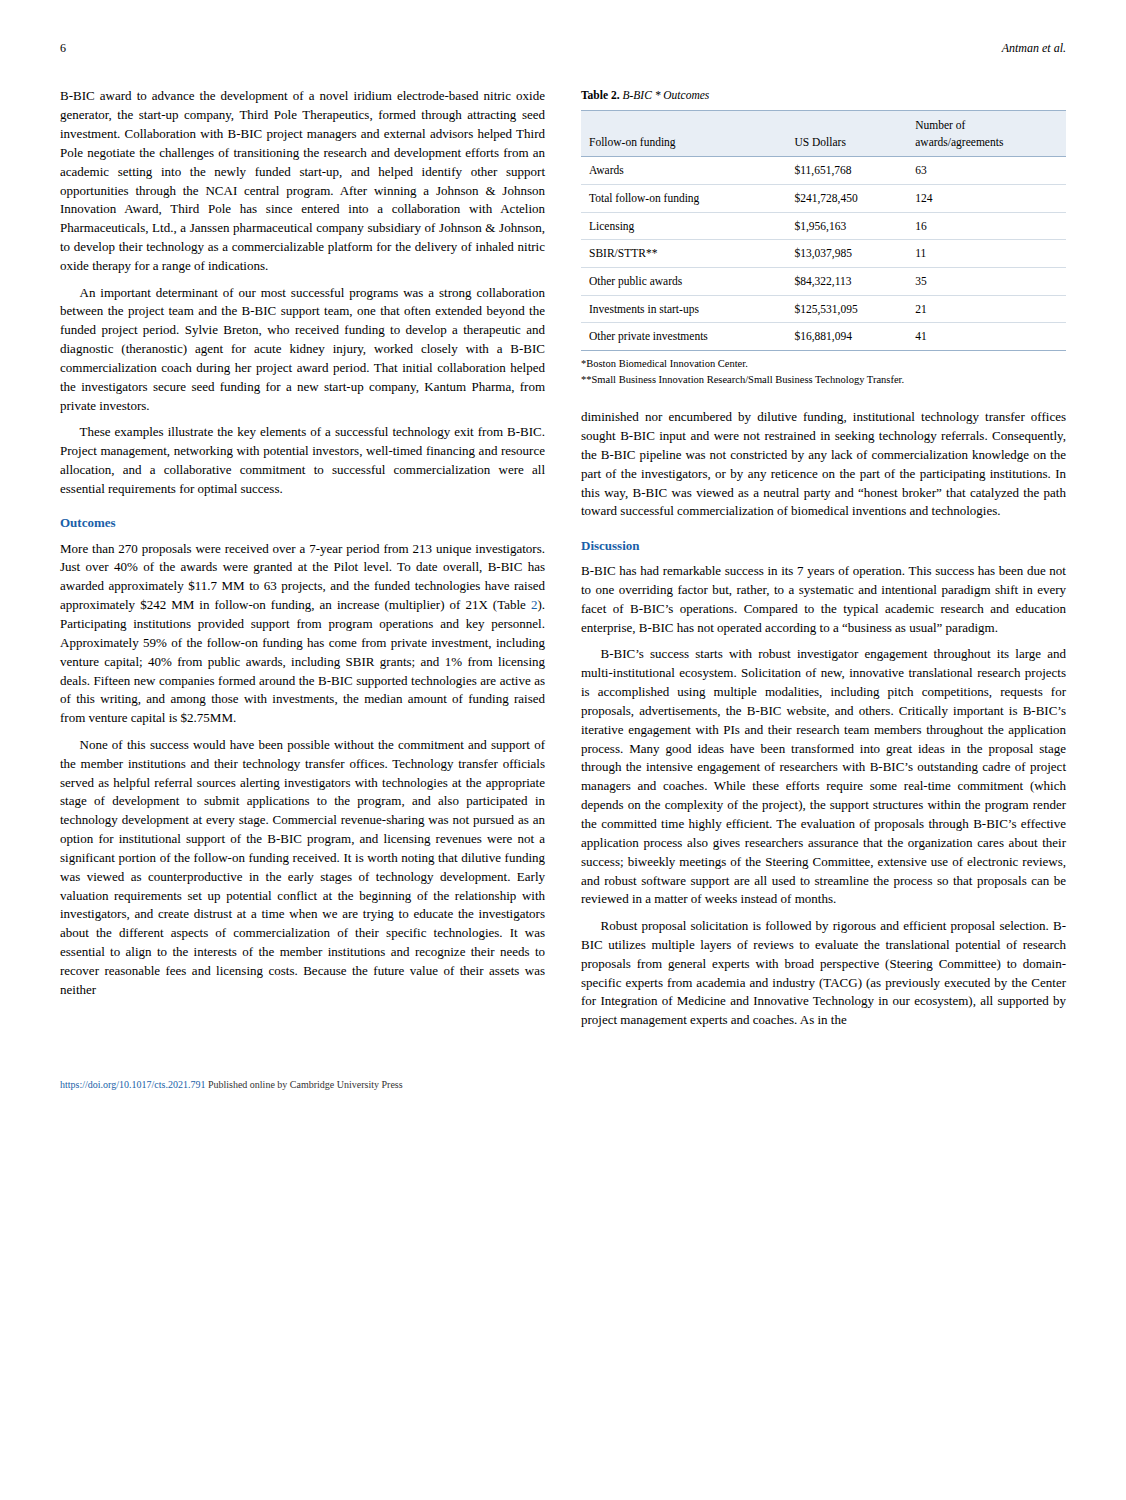6
Antman et al.
B-BIC award to advance the development of a novel iridium electrode-based nitric oxide generator, the start-up company, Third Pole Therapeutics, formed through attracting seed investment. Collaboration with B-BIC project managers and external advisors helped Third Pole negotiate the challenges of transitioning the research and development efforts from an academic setting into the newly funded start-up, and helped identify other support opportunities through the NCAI central program. After winning a Johnson & Johnson Innovation Award, Third Pole has since entered into a collaboration with Actelion Pharmaceuticals, Ltd., a Janssen pharmaceutical company subsidiary of Johnson & Johnson, to develop their technology as a commercializable platform for the delivery of inhaled nitric oxide therapy for a range of indications.
An important determinant of our most successful programs was a strong collaboration between the project team and the B-BIC support team, one that often extended beyond the funded project period. Sylvie Breton, who received funding to develop a therapeutic and diagnostic (theranostic) agent for acute kidney injury, worked closely with a B-BIC commercialization coach during her project award period. That initial collaboration helped the investigators secure seed funding for a new start-up company, Kantum Pharma, from private investors.
These examples illustrate the key elements of a successful technology exit from B-BIC. Project management, networking with potential investors, well-timed financing and resource allocation, and a collaborative commitment to successful commercialization were all essential requirements for optimal success.
Outcomes
More than 270 proposals were received over a 7-year period from 213 unique investigators. Just over 40% of the awards were granted at the Pilot level. To date overall, B-BIC has awarded approximately $11.7 MM to 63 projects, and the funded technologies have raised approximately $242 MM in follow-on funding, an increase (multiplier) of 21X (Table 2). Participating institutions provided support from program operations and key personnel. Approximately 59% of the follow-on funding has come from private investment, including venture capital; 40% from public awards, including SBIR grants; and 1% from licensing deals. Fifteen new companies formed around the B-BIC supported technologies are active as of this writing, and among those with investments, the median amount of funding raised from venture capital is $2.75MM.
None of this success would have been possible without the commitment and support of the member institutions and their technology transfer offices. Technology transfer officials served as helpful referral sources alerting investigators with technologies at the appropriate stage of development to submit applications to the program, and also participated in technology development at every stage. Commercial revenue-sharing was not pursued as an option for institutional support of the B-BIC program, and licensing revenues were not a significant portion of the follow-on funding received. It is worth noting that dilutive funding was viewed as counterproductive in the early stages of technology development. Early valuation requirements set up potential conflict at the beginning of the relationship with investigators, and create distrust at a time when we are trying to educate the investigators about the different aspects of commercialization of their specific technologies. It was essential to align to the interests of the member institutions and recognize their needs to recover reasonable fees and licensing costs. Because the future value of their assets was neither
Table 2. B-BIC * Outcomes
| Follow-on funding | US Dollars | Number of awards/agreements |
| --- | --- | --- |
| Awards | $11,651,768 | 63 |
| Total follow-on funding | $241,728,450 | 124 |
| Licensing | $1,956,163 | 16 |
| SBIR/STTR** | $13,037,985 | 11 |
| Other public awards | $84,322,113 | 35 |
| Investments in start-ups | $125,531,095 | 21 |
| Other private investments | $16,881,094 | 41 |
*Boston Biomedical Innovation Center.
**Small Business Innovation Research/Small Business Technology Transfer.
diminished nor encumbered by dilutive funding, institutional technology transfer offices sought B-BIC input and were not restrained in seeking technology referrals. Consequently, the B-BIC pipeline was not constricted by any lack of commercialization knowledge on the part of the investigators, or by any reticence on the part of the participating institutions. In this way, B-BIC was viewed as a neutral party and “honest broker” that catalyzed the path toward successful commercialization of biomedical inventions and technologies.
Discussion
B-BIC has had remarkable success in its 7 years of operation. This success has been due not to one overriding factor but, rather, to a systematic and intentional paradigm shift in every facet of B-BIC’s operations. Compared to the typical academic research and education enterprise, B-BIC has not operated according to a “business as usual” paradigm.
B-BIC’s success starts with robust investigator engagement throughout its large and multi-institutional ecosystem. Solicitation of new, innovative translational research projects is accomplished using multiple modalities, including pitch competitions, requests for proposals, advertisements, the B-BIC website, and others. Critically important is B-BIC’s iterative engagement with PIs and their research team members throughout the application process. Many good ideas have been transformed into great ideas in the proposal stage through the intensive engagement of researchers with B-BIC’s outstanding cadre of project managers and coaches. While these efforts require some real-time commitment (which depends on the complexity of the project), the support structures within the program render the committed time highly efficient. The evaluation of proposals through B-BIC’s effective application process also gives researchers assurance that the organization cares about their success; biweekly meetings of the Steering Committee, extensive use of electronic reviews, and robust software support are all used to streamline the process so that proposals can be reviewed in a matter of weeks instead of months.
Robust proposal solicitation is followed by rigorous and efficient proposal selection. B-BIC utilizes multiple layers of reviews to evaluate the translational potential of research proposals from general experts with broad perspective (Steering Committee) to domain-specific experts from academia and industry (TACG) (as previously executed by the Center for Integration of Medicine and Innovative Technology in our ecosystem), all supported by project management experts and coaches. As in the
https://doi.org/10.1017/cts.2021.791 Published online by Cambridge University Press